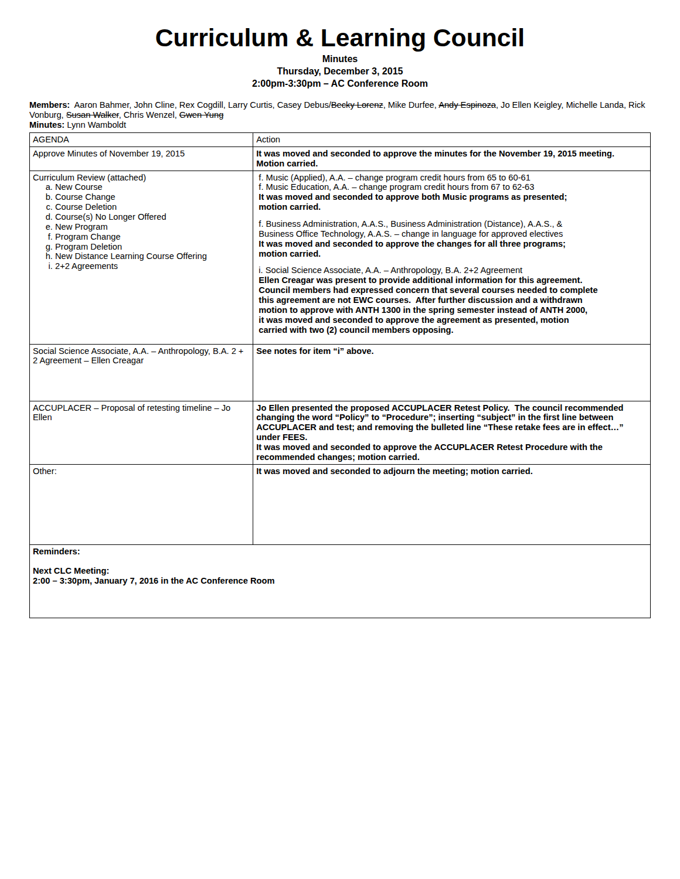Curriculum & Learning Council
Minutes
Thursday, December 3, 2015
2:00pm-3:30pm – AC Conference Room
Members: Aaron Bahmer, John Cline, Rex Cogdill, Larry Curtis, Casey Debus/Becky Lorenz, Mike Durfee, Andy Espinoza, Jo Ellen Keigley, Michelle Landa, Rick Vonburg, Susan Walker, Chris Wenzel, Gwen Yung
Minutes: Lynn Wamboldt
| AGENDA | Action |
| Approve Minutes of November 19, 2015 | It was moved and seconded to approve the minutes for the November 19, 2015 meeting. Motion carried. |
| Curriculum Review (attached) New Course Course Change Course Deletion Course(s) No Longer Offered New Program Program Change Program Deletion New Distance Learning Course Offering 2+2 Agreements | f. Music (Applied), A.A. – change program credit hours from 65 to 60-61 f. Music Education, A.A. – change program credit hours from 67 to 62-63 It was moved and seconded to approve both Music programs as presented; motion carried. f. Business Administration, A.A.S., Business Administration (Distance), A.A.S., & Business Office Technology, A.A.S. – change in language for approved electives It was moved and seconded to approve the changes for all three programs; motion carried. i. Social Science Associate, A.A. – Anthropology, B.A. 2+2 Agreement Ellen Creagar was present to provide additional information for this agreement. Council members had expressed concern that several courses needed to complete this agreement are not EWC courses. After further discussion and a withdrawn motion to approve with ANTH 1300 in the spring semester instead of ANTH 2000, it was moved and seconded to approve the agreement as presented, motion carried with two (2) council members opposing. |
| Social Science Associate, A.A. – Anthropology, B.A. 2 + 2 Agreement – Ellen Creagar | See notes for item “i” above. |
| ACCUPLACER – Proposal of retesting timeline – Jo Ellen | Jo Ellen presented the proposed ACCUPLACER Retest Policy. The council recommended changing the word “Policy” to “Procedure”; inserting “subject” in the first line between ACCUPLACER and test; and removing the bulleted line “These retake fees are in effect…” under FEES. It was moved and seconded to approve the ACCUPLACER Retest Procedure with the recommended changes; motion carried. |
| Other: | It was moved and seconded to adjourn the meeting; motion carried. |
| Reminders: Next CLC Meeting: 2:00 – 3:30pm, January 7, 2016 in the AC Conference Room |